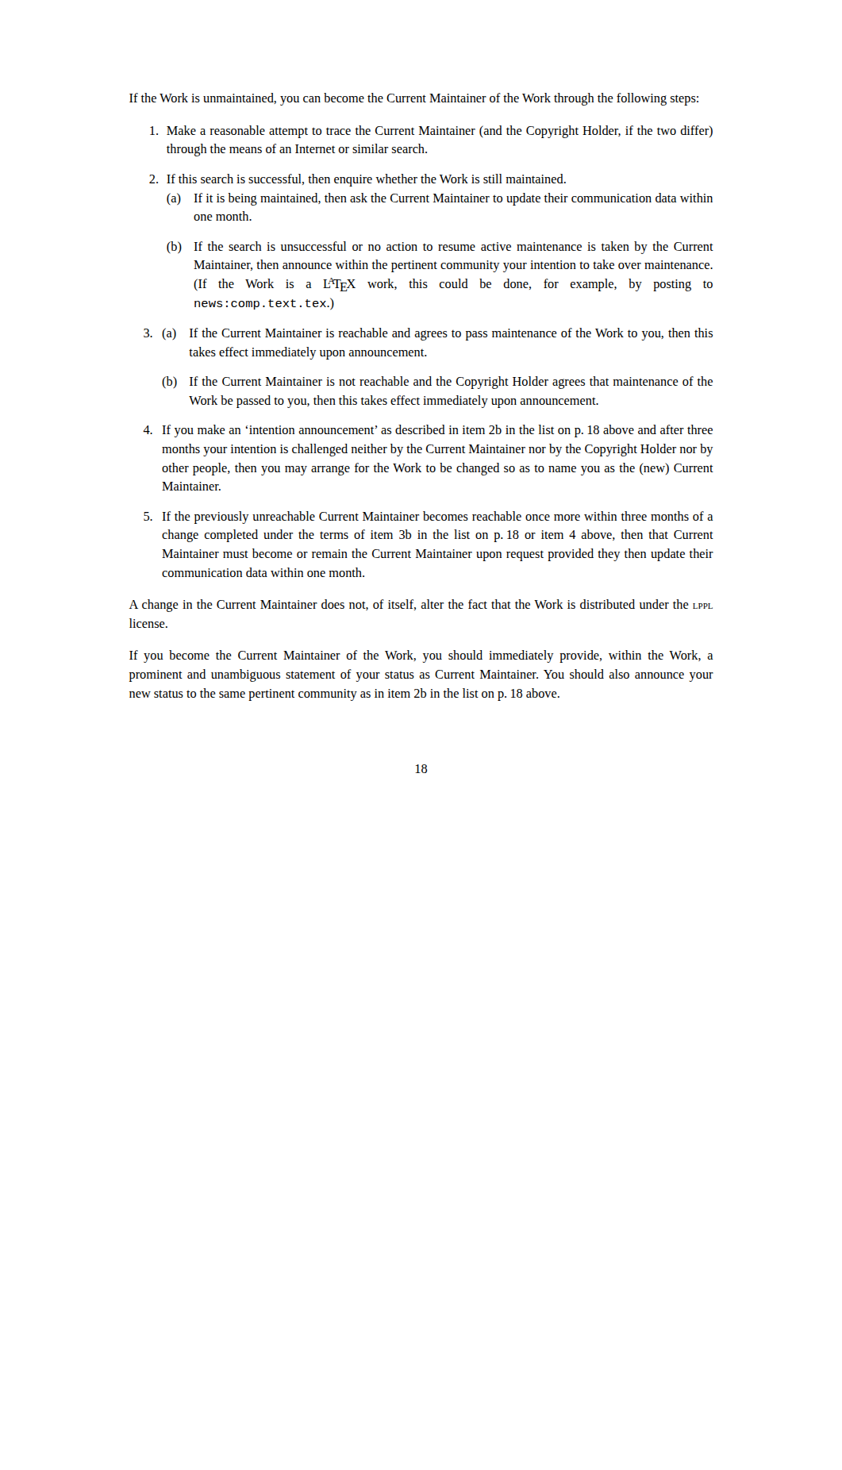If the Work is unmaintained, you can become the Current Maintainer of the Work through the following steps:
Make a reasonable attempt to trace the Current Maintainer (and the Copyright Holder, if the two differ) through the means of an Internet or similar search.
If this search is successful, then enquire whether the Work is still maintained.
If it is being maintained, then ask the Current Maintainer to update their communication data within one month.
If the search is unsuccessful or no action to resume active maintenance is taken by the Current Maintainer, then announce within the pertinent community your intention to take over maintenance. (If the Work is a La Te X work, this could be done, for example, by posting to news:comp.text.tex.)
3.
If the Current Maintainer is reachable and agrees to pass maintenance of the Work to you, then this takes effect immediately upon announcement.
If the Current Maintainer is not reachable and the Copyright Holder agrees that maintenance of the Work be passed to you, then this takes effect immediately upon announcement.
4. If you make an ‘intention announcement’ as described in item 2b in the list on p. 18 above and after three months your intention is challenged neither by the Current Maintainer nor by the Copyright Holder nor by other people, then you may arrange for the Work to be changed so as to name you as the (new) Current Maintainer.
5. If the previously unreachable Current Maintainer becomes reachable once more within three months of a change completed under the terms of item 3b in the list on p. 18 or item 4 above, then that Current Maintainer must become or remain the Current Maintainer upon request provided they then update their communication data within one month.
A change in the Current Maintainer does not, of itself, alter the fact that the Work is distributed under the lppl license.
If you become the Current Maintainer of the Work, you should immediately provide, within the Work, a prominent and unambiguous statement of your status as Current Maintainer. You should also announce your new status to the same pertinent community as in item 2b in the list on p. 18 above.
18